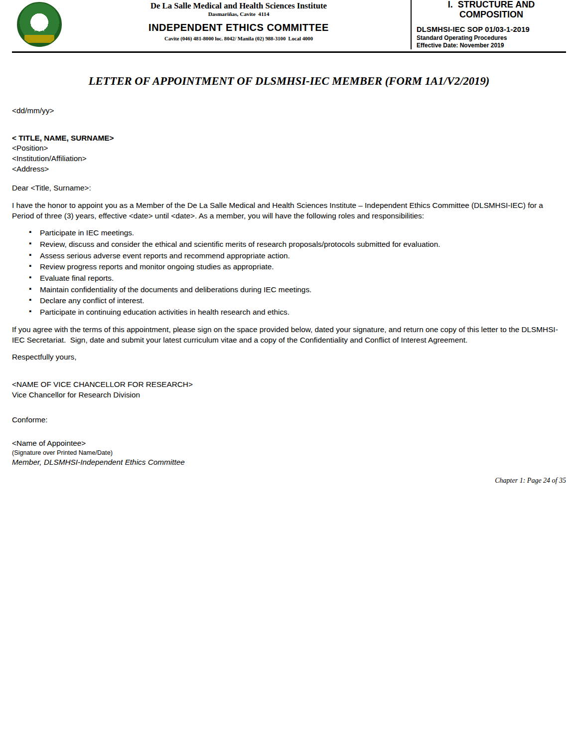De La Salle Medical and Health Sciences Institute
Dasmariñas, Cavite 4114
INDEPENDENT ETHICS COMMITTEE
Cavite (046) 481-8000 loc. 8042/ Manila (02) 988-3100 Local 4000
I. STRUCTURE AND
COMPOSITION
DLSMHSI-IEC SOP 01/03-1-2019
Standard Operating Procedures
Effective Date: November 2019
LETTER OF APPOINTMENT OF DLSMHSI-IEC MEMBER (FORM 1A1/V2/2019)
<dd/mm/yy>
< TITLE, NAME, SURNAME>
<Position>
<Institution/Affiliation>
<Address>
Dear <Title, Surname>:
I have the honor to appoint you as a Member of the De La Salle Medical and Health Sciences Institute – Independent Ethics Committee (DLSMHSI-IEC) for a Period of three (3) years, effective <date> until <date>. As a member, you will have the following roles and responsibilities:
Participate in IEC meetings.
Review, discuss and consider the ethical and scientific merits of research proposals/protocols submitted for evaluation.
Assess serious adverse event reports and recommend appropriate action.
Review progress reports and monitor ongoing studies as appropriate.
Evaluate final reports.
Maintain confidentiality of the documents and deliberations during IEC meetings.
Declare any conflict of interest.
Participate in continuing education activities in health research and ethics.
If you agree with the terms of this appointment, please sign on the space provided below, dated your signature, and return one copy of this letter to the DLSMHSI-IEC Secretariat. Sign, date and submit your latest curriculum vitae and a copy of the Confidentiality and Conflict of Interest Agreement.
Respectfully yours,
<NAME OF VICE CHANCELLOR FOR RESEARCH>
Vice Chancellor for Research Division
Conforme:
<Name of Appointee>
(Signature over Printed Name/Date)
Member, DLSMHSI-Independent Ethics Committee
Chapter 1: Page 24 of 35